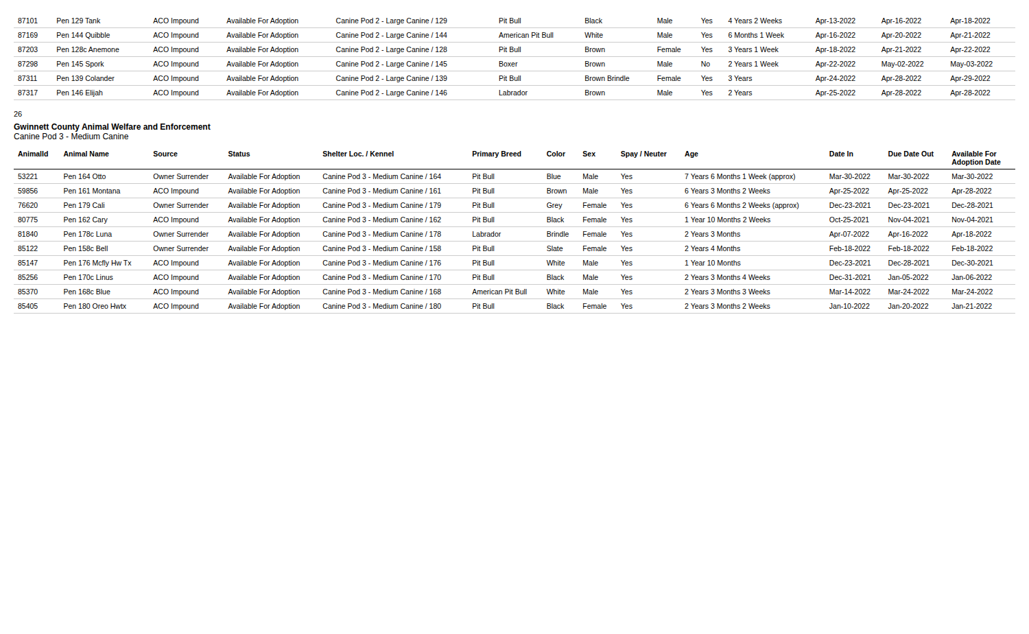| 87101 | Pen 129 Tank | ACO Impound | Available For Adoption | Canine Pod 2 - Large Canine / 129 | Pit Bull | Black | Male | Yes | 4 Years 2 Weeks | Apr-13-2022 | Apr-16-2022 | Apr-18-2022 |
| 87169 | Pen 144 Quibble | ACO Impound | Available For Adoption | Canine Pod 2 - Large Canine / 144 | American Pit Bull | White | Male | Yes | 6 Months 1 Week | Apr-16-2022 | Apr-20-2022 | Apr-21-2022 |
| 87203 | Pen 128c Anemone | ACO Impound | Available For Adoption | Canine Pod 2 - Large Canine / 128 | Pit Bull | Brown | Female | Yes | 3 Years 1 Week | Apr-18-2022 | Apr-21-2022 | Apr-22-2022 |
| 87298 | Pen 145 Spork | ACO Impound | Available For Adoption | Canine Pod 2 - Large Canine / 145 | Boxer | Brown | Male | No | 2 Years 1 Week | Apr-22-2022 | May-02-2022 | May-03-2022 |
| 87311 | Pen 139 Colander | ACO Impound | Available For Adoption | Canine Pod 2 - Large Canine / 139 | Pit Bull | Brown Brindle | Female | Yes | 3 Years | Apr-24-2022 | Apr-28-2022 | Apr-29-2022 |
| 87317 | Pen 146 Elijah | ACO Impound | Available For Adoption | Canine Pod 2 - Large Canine / 146 | Labrador | Brown | Male | Yes | 2 Years | Apr-25-2022 | Apr-28-2022 | Apr-28-2022 |
26
Gwinnett County Animal Welfare and Enforcement
Canine Pod 3 - Medium Canine
| AnimalId | Animal Name | Source | Status | Shelter Loc. / Kennel | Primary Breed | Color | Sex | Spay / Neuter | Age | Date In | Due Date Out | Available For Adoption Date |
| --- | --- | --- | --- | --- | --- | --- | --- | --- | --- | --- | --- | --- |
| 53221 | Pen 164 Otto | Owner Surrender | Available For Adoption | Canine Pod 3 - Medium Canine / 164 | Pit Bull | Blue | Male | Yes | 7 Years 6 Months 1 Week (approx) | Mar-30-2022 | Mar-30-2022 | Mar-30-2022 |
| 59856 | Pen 161 Montana | ACO Impound | Available For Adoption | Canine Pod 3 - Medium Canine / 161 | Pit Bull | Brown | Male | Yes | 6 Years 3 Months 2 Weeks | Apr-25-2022 | Apr-25-2022 | Apr-28-2022 |
| 76620 | Pen 179 Cali | Owner Surrender | Available For Adoption | Canine Pod 3 - Medium Canine / 179 | Pit Bull | Grey | Female | Yes | 6 Years 6 Months 2 Weeks (approx) | Dec-23-2021 | Dec-23-2021 | Dec-28-2021 |
| 80775 | Pen 162 Cary | ACO Impound | Available For Adoption | Canine Pod 3 - Medium Canine / 162 | Pit Bull | Black | Female | Yes | 1 Year 10 Months 2 Weeks | Oct-25-2021 | Nov-04-2021 | Nov-04-2021 |
| 81840 | Pen 178c Luna | Owner Surrender | Available For Adoption | Canine Pod 3 - Medium Canine / 178 | Labrador | Brindle | Female | Yes | 2 Years 3 Months | Apr-07-2022 | Apr-16-2022 | Apr-18-2022 |
| 85122 | Pen 158c Bell | Owner Surrender | Available For Adoption | Canine Pod 3 - Medium Canine / 158 | Pit Bull | Slate | Female | Yes | 2 Years 4 Months | Feb-18-2022 | Feb-18-2022 | Feb-18-2022 |
| 85147 | Pen 176 Mcfly Hw Tx | ACO Impound | Available For Adoption | Canine Pod 3 - Medium Canine / 176 | Pit Bull | White | Male | Yes | 1 Year 10 Months | Dec-23-2021 | Dec-28-2021 | Dec-30-2021 |
| 85256 | Pen 170c Linus | ACO Impound | Available For Adoption | Canine Pod 3 - Medium Canine / 170 | Pit Bull | Black | Male | Yes | 2 Years 3 Months 4 Weeks | Dec-31-2021 | Jan-05-2022 | Jan-06-2022 |
| 85370 | Pen 168c Blue | ACO Impound | Available For Adoption | Canine Pod 3 - Medium Canine / 168 | American Pit Bull | White | Male | Yes | 2 Years 3 Months 3 Weeks | Mar-14-2022 | Mar-24-2022 | Mar-24-2022 |
| 85405 | Pen 180 Oreo Hwtx | ACO Impound | Available For Adoption | Canine Pod 3 - Medium Canine / 180 | Pit Bull | Black | Female | Yes | 2 Years 3 Months 2 Weeks | Jan-10-2022 | Jan-20-2022 | Jan-21-2022 |